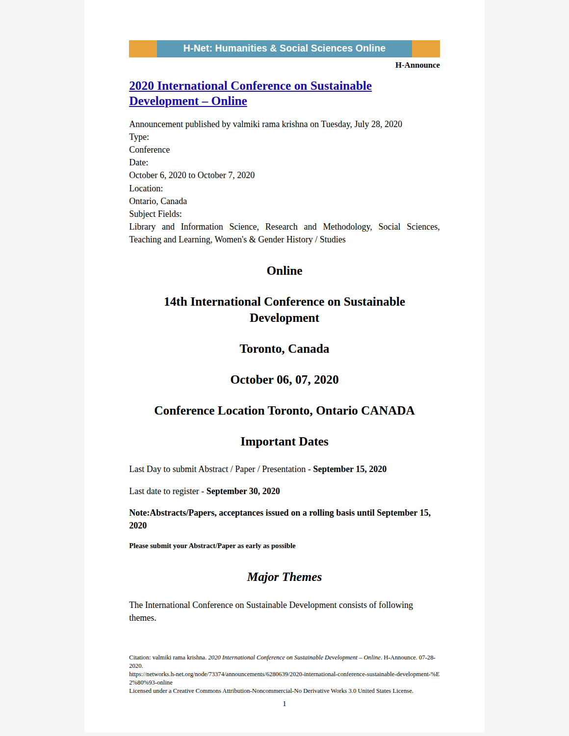H-Net: Humanities & Social Sciences Online
H-Announce
2020 International Conference on Sustainable Development – Online
Announcement published by valmiki rama krishna on Tuesday, July 28, 2020
Type:
Conference
Date:
October 6, 2020 to October 7, 2020
Location:
Ontario, Canada
Subject Fields:
Library and Information Science, Research and Methodology, Social Sciences, Teaching and Learning, Women's & Gender History / Studies
Online
14th International Conference on Sustainable Development
Toronto, Canada
October 06, 07, 2020
Conference Location Toronto, Ontario CANADA
Important Dates
Last Day to submit Abstract / Paper / Presentation - September 15, 2020
Last date to register - September 30, 2020
Note:Abstracts/Papers, acceptances issued on a rolling basis until September 15, 2020
Please submit your Abstract/Paper as early as possible
Major Themes
The International Conference on Sustainable Development consists of following themes.
Citation: valmiki rama krishna. 2020 International Conference on Sustainable Development – Online. H-Announce. 07-28-2020.
https://networks.h-net.org/node/73374/announcements/6280639/2020-international-conference-sustainable-development-%E2%80%93-online
Licensed under a Creative Commons Attribution-Noncommercial-No Derivative Works 3.0 United States License.
1